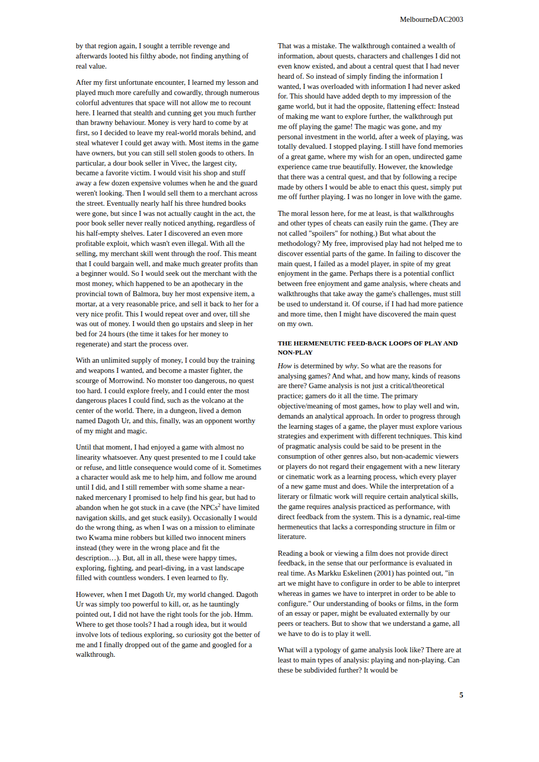MelbourneDAC2003
by that region again, I sought a terrible revenge and afterwards looted his filthy abode, not finding anything of real value.
After my first unfortunate encounter, I learned my lesson and played much more carefully and cowardly, through numerous colorful adventures that space will not allow me to recount here. I learned that stealth and cunning get you much further than brawny behaviour. Money is very hard to come by at first, so I decided to leave my real-world morals behind, and steal whatever I could get away with. Most items in the game have owners, but you can still sell stolen goods to others. In particular, a dour book seller in Vivec, the largest city, became a favorite victim. I would visit his shop and stuff away a few dozen expensive volumes when he and the guard weren't looking. Then I would sell them to a merchant across the street. Eventually nearly half his three hundred books were gone, but since I was not actually caught in the act, the poor book seller never really noticed anything, regardless of his half-empty shelves. Later I discovered an even more profitable exploit, which wasn't even illegal. With all the selling, my merchant skill went through the roof. This meant that I could bargain well, and make much greater profits than a beginner would. So I would seek out the merchant with the most money, which happened to be an apothecary in the provincial town of Balmora, buy her most expensive item, a mortar, at a very reasonable price, and sell it back to her for a very nice profit. This I would repeat over and over, till she was out of money. I would then go upstairs and sleep in her bed for 24 hours (the time it takes for her money to regenerate) and start the process over.
With an unlimited supply of money, I could buy the training and weapons I wanted, and become a master fighter, the scourge of Morrowind. No monster too dangerous, no quest too hard. I could explore freely, and I could enter the most dangerous places I could find, such as the volcano at the center of the world. There, in a dungeon, lived a demon named Dagoth Ur, and this, finally, was an opponent worthy of my might and magic.
Until that moment, I had enjoyed a game with almost no linearity whatsoever. Any quest presented to me I could take or refuse, and little consequence would come of it. Sometimes a character would ask me to help him, and follow me around until I did, and I still remember with some shame a near-naked mercenary I promised to help find his gear, but had to abandon when he got stuck in a cave (the NPCs2 have limited navigation skills, and get stuck easily). Occasionally I would do the wrong thing, as when I was on a mission to eliminate two Kwama mine robbers but killed two innocent miners instead (they were in the wrong place and fit the description…). But, all in all, these were happy times, exploring, fighting, and pearl-diving, in a vast landscape filled with countless wonders. I even learned to fly.
However, when I met Dagoth Ur, my world changed. Dagoth Ur was simply too powerful to kill, or, as he tauntingly pointed out, I did not have the right tools for the job. Hmm. Where to get those tools? I had a rough idea, but it would involve lots of tedious exploring, so curiosity got the better of me and I finally dropped out of the game and googled for a walkthrough.
That was a mistake. The walkthrough contained a wealth of information, about quests, characters and challenges I did not even know existed, and about a central quest that I had never heard of. So instead of simply finding the information I wanted, I was overloaded with information I had never asked for. This should have added depth to my impression of the game world, but it had the opposite, flattening effect: Instead of making me want to explore further, the walkthrough put me off playing the game! The magic was gone, and my personal investment in the world, after a week of playing, was totally devalued. I stopped playing. I still have fond memories of a great game, where my wish for an open, undirected game experience came true beautifully. However, the knowledge that there was a central quest, and that by following a recipe made by others I would be able to enact this quest, simply put me off further playing. I was no longer in love with the game.
The moral lesson here, for me at least, is that walkthroughs and other types of cheats can easily ruin the game. (They are not called "spoilers" for nothing.) But what about the methodology? My free, improvised play had not helped me to discover essential parts of the game. In failing to discover the main quest, I failed as a model player, in spite of my great enjoyment in the game. Perhaps there is a potential conflict between free enjoyment and game analysis, where cheats and walkthroughs that take away the game's challenges, must still be used to understand it. Of course, if I had had more patience and more time, then I might have discovered the main quest on my own.
The Hermeneutic Feed-Back Loops of Play and Non-Play
How is determined by why. So what are the reasons for analysing games? And what, and how many, kinds of reasons are there? Game analysis is not just a critical/theoretical practice; gamers do it all the time. The primary objective/meaning of most games, how to play well and win, demands an analytical approach. In order to progress through the learning stages of a game, the player must explore various strategies and experiment with different techniques. This kind of pragmatic analysis could be said to be present in the consumption of other genres also, but non-academic viewers or players do not regard their engagement with a new literary or cinematic work as a learning process, which every player of a new game must and does. While the interpretation of a literary or filmatic work will require certain analytical skills, the game requires analysis practiced as performance, with direct feedback from the system. This is a dynamic, real-time hermeneutics that lacks a corresponding structure in film or literature.
Reading a book or viewing a film does not provide direct feedback, in the sense that our performance is evaluated in real time. As Markku Eskelinen (2001) has pointed out, "in art we might have to configure in order to be able to interpret whereas in games we have to interpret in order to be able to configure." Our understanding of books or films, in the form of an essay or paper, might be evaluated externally by our peers or teachers. But to show that we understand a game, all we have to do is to play it well.
What will a typology of game analysis look like? There are at least to main types of analysis: playing and non-playing. Can these be subdivided further? It would be
5